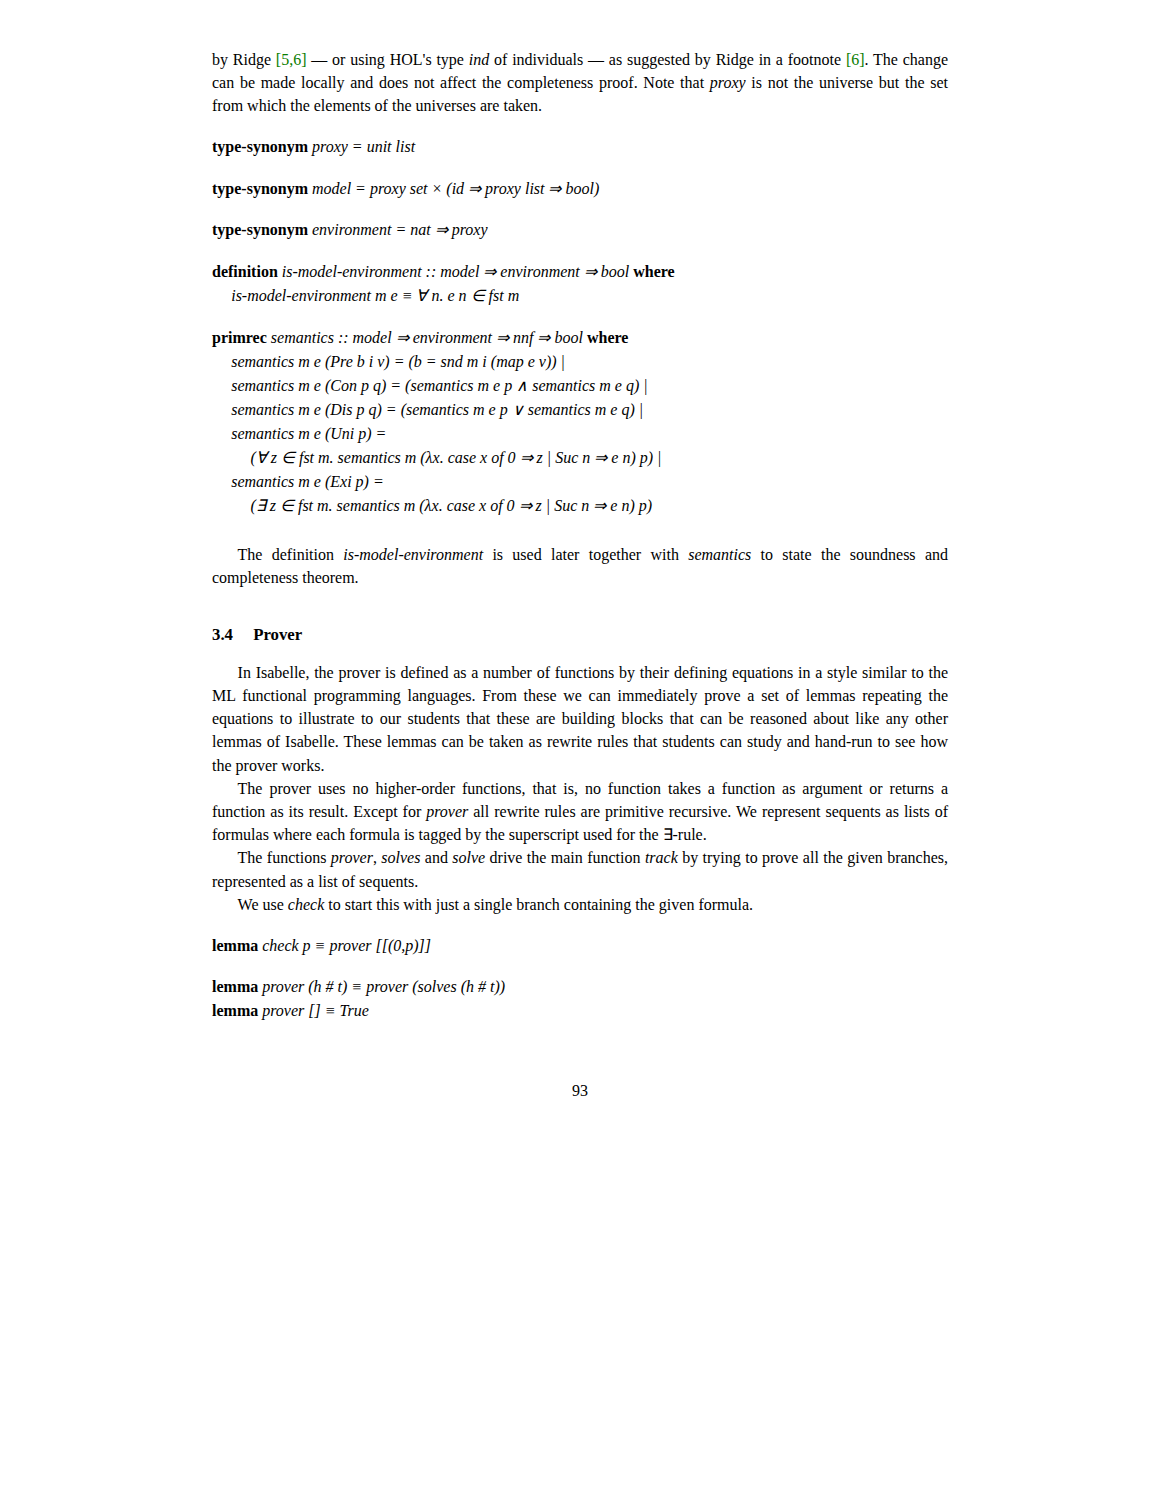by Ridge [5,6] — or using HOL's type ind of individuals — as suggested by Ridge in a footnote [6]. The change can be made locally and does not affect the completeness proof. Note that proxy is not the universe but the set from which the elements of the universes are taken.
type-synonym proxy = unit list
type-synonym model = proxy set × (id ⇒ proxy list ⇒ bool)
type-synonym environment = nat ⇒ proxy
definition is-model-environment :: model ⇒ environment ⇒ bool where is-model-environment m e ≡ ∀ n. e n ∈ fst m
primrec semantics :: model ⇒ environment ⇒ nnf ⇒ bool where semantics m e (Pre b i v) = (b = snd m i (map e v)) | semantics m e (Con p q) = (semantics m e p ∧ semantics m e q) | semantics m e (Dis p q) = (semantics m e p ∨ semantics m e q) | semantics m e (Uni p) = (∀ z ∈ fst m. semantics m (λx. case x of 0 ⇒ z | Suc n ⇒ e n) p) | semantics m e (Exi p) = (∃ z ∈ fst m. semantics m (λx. case x of 0 ⇒ z | Suc n ⇒ e n) p)
The definition is-model-environment is used later together with semantics to state the soundness and completeness theorem.
3.4 Prover
In Isabelle, the prover is defined as a number of functions by their defining equations in a style similar to the ML functional programming languages. From these we can immediately prove a set of lemmas repeating the equations to illustrate to our students that these are building blocks that can be reasoned about like any other lemmas of Isabelle. These lemmas can be taken as rewrite rules that students can study and hand-run to see how the prover works.
The prover uses no higher-order functions, that is, no function takes a function as argument or returns a function as its result. Except for prover all rewrite rules are primitive recursive. We represent sequents as lists of formulas where each formula is tagged by the superscript used for the ∃-rule.
The functions prover, solves and solve drive the main function track by trying to prove all the given branches, represented as a list of sequents.
We use check to start this with just a single branch containing the given formula.
lemma check p ≡ prover [[(0,p)]]
lemma prover (h # t) ≡ prover (solves (h # t)) lemma prover [] ≡ True
93